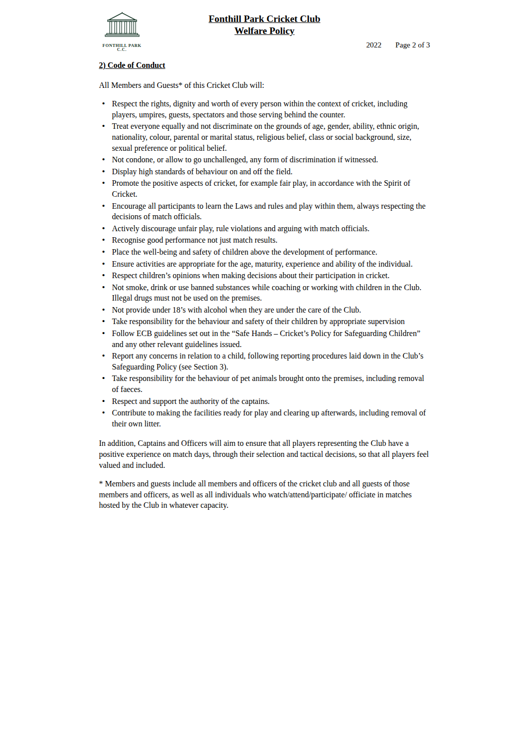FONTHILL PARKC.C.
Fonthill Park Cricket Club
Welfare Policy
2022 Page 2 of 3
2) Code of Conduct
All Members and Guests* of this Cricket Club will:
Respect the rights, dignity and worth of every person within the context of cricket, including players, umpires, guests, spectators and those serving behind the counter.
Treat everyone equally and not discriminate on the grounds of age, gender, ability, ethnic origin, nationality, colour, parental or marital status, religious belief, class or social background, size, sexual preference or political belief.
Not condone, or allow to go unchallenged, any form of discrimination if witnessed.
Display high standards of behaviour on and off the field.
Promote the positive aspects of cricket, for example fair play, in accordance with the Spirit of Cricket.
Encourage all participants to learn the Laws and rules and play within them, always respecting the decisions of match officials.
Actively discourage unfair play, rule violations and arguing with match officials.
Recognise good performance not just match results.
Place the well-being and safety of children above the development of performance.
Ensure activities are appropriate for the age, maturity, experience and ability of the individual.
Respect children’s opinions when making decisions about their participation in cricket.
Not smoke, drink or use banned substances while coaching or working with children in the Club. Illegal drugs must not be used on the premises.
Not provide under 18’s with alcohol when they are under the care of the Club.
Take responsibility for the behaviour and safety of their children by appropriate supervision
Follow ECB guidelines set out in the “Safe Hands – Cricket’s Policy for Safeguarding Children” and any other relevant guidelines issued.
Report any concerns in relation to a child, following reporting procedures laid down in the Club’s Safeguarding Policy (see Section 3).
Take responsibility for the behaviour of pet animals brought onto the premises, including removal of faeces.
Respect and support the authority of the captains.
Contribute to making the facilities ready for play and clearing up afterwards, including removal of their own litter.
In addition, Captains and Officers will aim to ensure that all players representing the Club have a positive experience on match days, through their selection and tactical decisions, so that all players feel valued and included.
* Members and guests include all members and officers of the cricket club and all guests of those members and officers, as well as all individuals who watch/attend/participate/ officiate in matches hosted by the Club in whatever capacity.